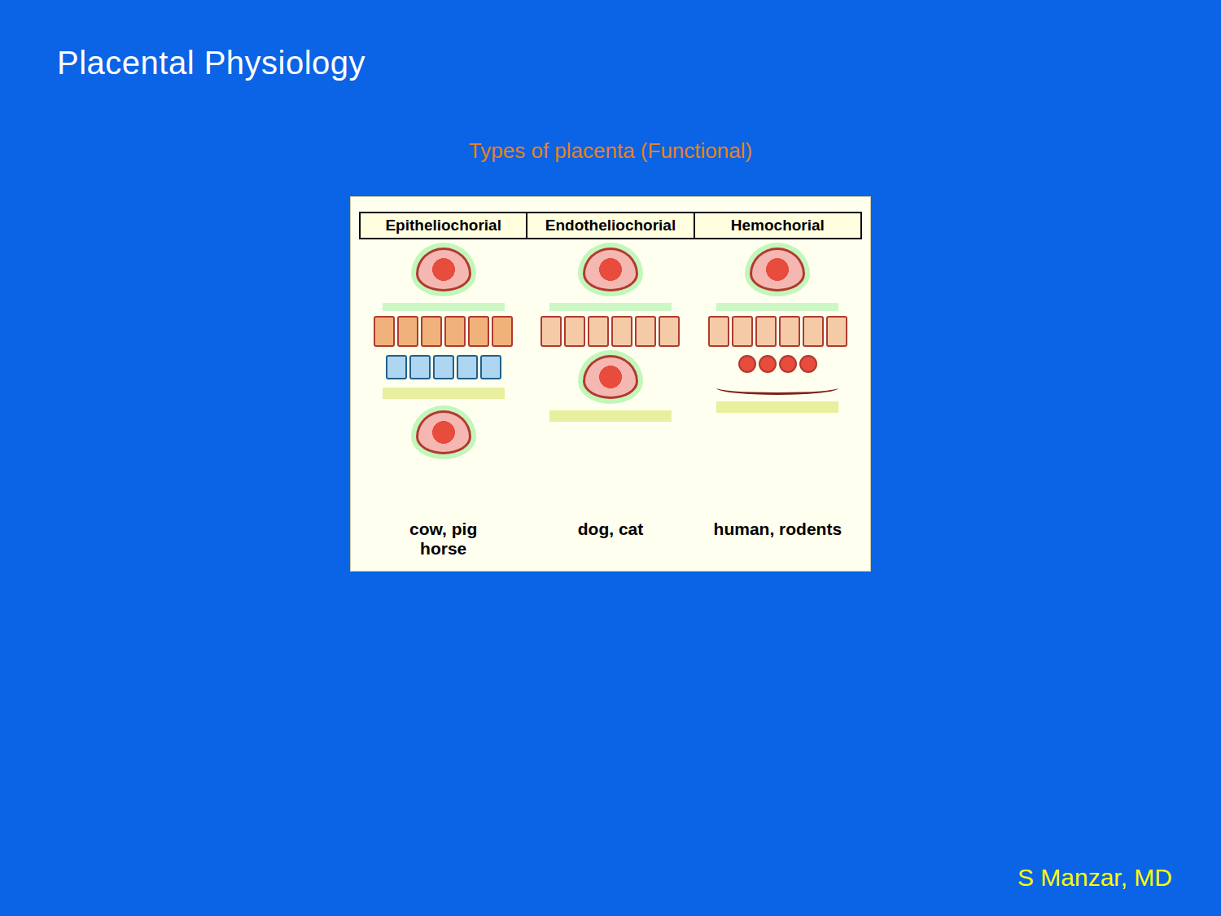Placental Physiology
Types of placenta (Functional)
| Epitheliochorial | Endotheliochorial | Hemochorial |
| --- | --- | --- |
| cow, pig horse | dog, cat | human, rodents |
S Manzar, MD